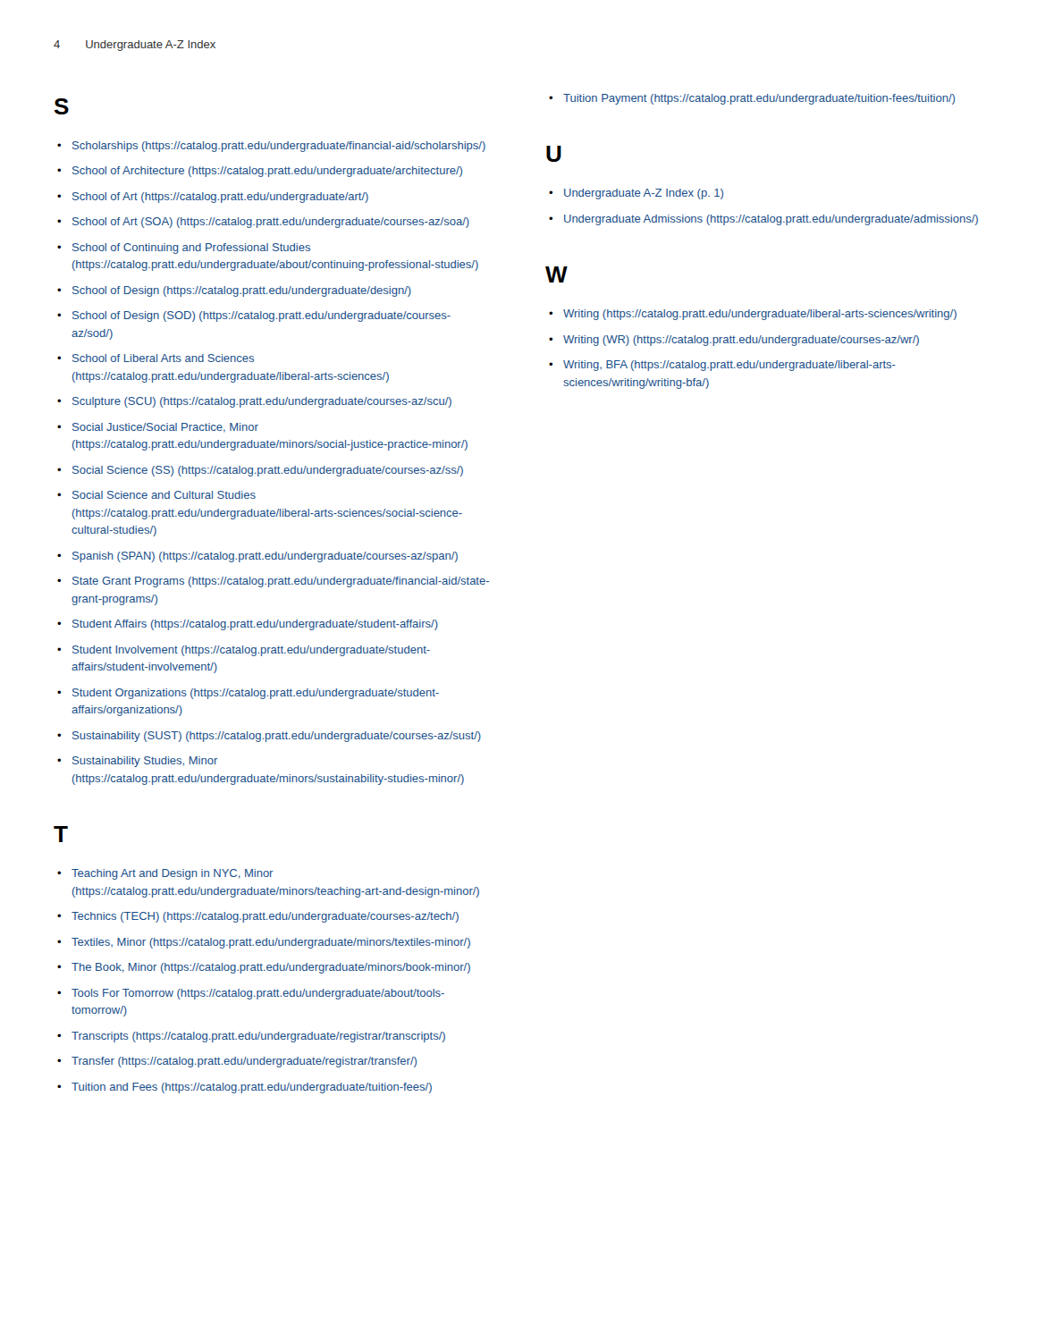4 Undergraduate A-Z Index
S
Scholarships (https://catalog.pratt.edu/undergraduate/financial-aid/scholarships/)
School of Architecture (https://catalog.pratt.edu/undergraduate/architecture/)
School of Art (https://catalog.pratt.edu/undergraduate/art/)
School of Art (SOA) (https://catalog.pratt.edu/undergraduate/courses-az/soa/)
School of Continuing and Professional Studies (https://catalog.pratt.edu/undergraduate/about/continuing-professional-studies/)
School of Design (https://catalog.pratt.edu/undergraduate/design/)
School of Design (SOD) (https://catalog.pratt.edu/undergraduate/courses-az/sod/)
School of Liberal Arts and Sciences (https://catalog.pratt.edu/undergraduate/liberal-arts-sciences/)
Sculpture (SCU) (https://catalog.pratt.edu/undergraduate/courses-az/scu/)
Social Justice/Social Practice, Minor (https://catalog.pratt.edu/undergraduate/minors/social-justice-practice-minor/)
Social Science (SS) (https://catalog.pratt.edu/undergraduate/courses-az/ss/)
Social Science and Cultural Studies (https://catalog.pratt.edu/undergraduate/liberal-arts-sciences/social-science-cultural-studies/)
Spanish (SPAN) (https://catalog.pratt.edu/undergraduate/courses-az/span/)
State Grant Programs (https://catalog.pratt.edu/undergraduate/financial-aid/state-grant-programs/)
Student Affairs (https://catalog.pratt.edu/undergraduate/student-affairs/)
Student Involvement (https://catalog.pratt.edu/undergraduate/student-affairs/student-involvement/)
Student Organizations (https://catalog.pratt.edu/undergraduate/student-affairs/organizations/)
Sustainability (SUST) (https://catalog.pratt.edu/undergraduate/courses-az/sust/)
Sustainability Studies, Minor (https://catalog.pratt.edu/undergraduate/minors/sustainability-studies-minor/)
T
Teaching Art and Design in NYC, Minor (https://catalog.pratt.edu/undergraduate/minors/teaching-art-and-design-minor/)
Technics (TECH) (https://catalog.pratt.edu/undergraduate/courses-az/tech/)
Textiles, Minor (https://catalog.pratt.edu/undergraduate/minors/textiles-minor/)
The Book, Minor (https://catalog.pratt.edu/undergraduate/minors/book-minor/)
Tools For Tomorrow (https://catalog.pratt.edu/undergraduate/about/tools-tomorrow/)
Transcripts (https://catalog.pratt.edu/undergraduate/registrar/transcripts/)
Transfer (https://catalog.pratt.edu/undergraduate/registrar/transfer/)
Tuition and Fees (https://catalog.pratt.edu/undergraduate/tuition-fees/)
Tuition Payment (https://catalog.pratt.edu/undergraduate/tuition-fees/tuition/)
U
Undergraduate A-Z Index (p. 1)
Undergraduate Admissions (https://catalog.pratt.edu/undergraduate/admissions/)
W
Writing (https://catalog.pratt.edu/undergraduate/liberal-arts-sciences/writing/)
Writing (WR) (https://catalog.pratt.edu/undergraduate/courses-az/wr/)
Writing, BFA (https://catalog.pratt.edu/undergraduate/liberal-arts-sciences/writing/writing-bfa/)